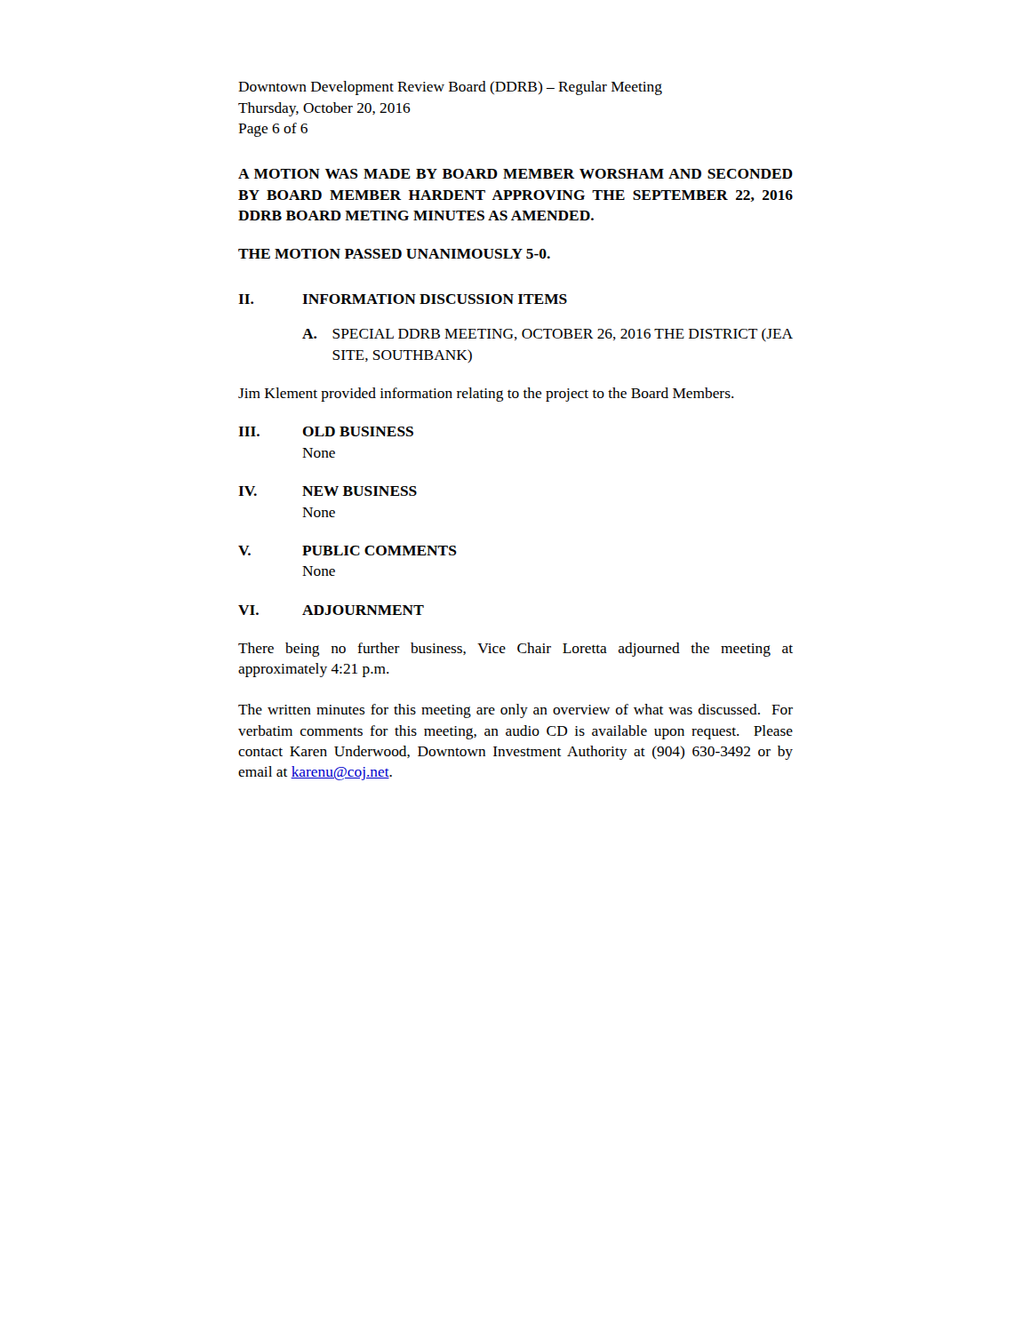Downtown Development Review Board (DDRB) – Regular Meeting
Thursday, October 20, 2016
Page 6 of 6
A MOTION WAS MADE BY BOARD MEMBER WORSHAM AND SECONDED BY BOARD MEMBER HARDENT APPROVING THE SEPTEMBER 22, 2016 DDRB BOARD METING MINUTES AS AMENDED.
THE MOTION PASSED UNANIMOUSLY 5-0.
II. INFORMATION DISCUSSION ITEMS
A. SPECIAL DDRB MEETING, OCTOBER 26, 2016 THE DISTRICT (JEA SITE, SOUTHBANK)
Jim Klement provided information relating to the project to the Board Members.
III. OLD BUSINESS
None
IV. NEW BUSINESS
None
V. PUBLIC COMMENTS
None
VI. ADJOURNMENT
There being no further business, Vice Chair Loretta adjourned the meeting at approximately 4:21 p.m.
The written minutes for this meeting are only an overview of what was discussed. For verbatim comments for this meeting, an audio CD is available upon request. Please contact Karen Underwood, Downtown Investment Authority at (904) 630-3492 or by email at karenu@coj.net.